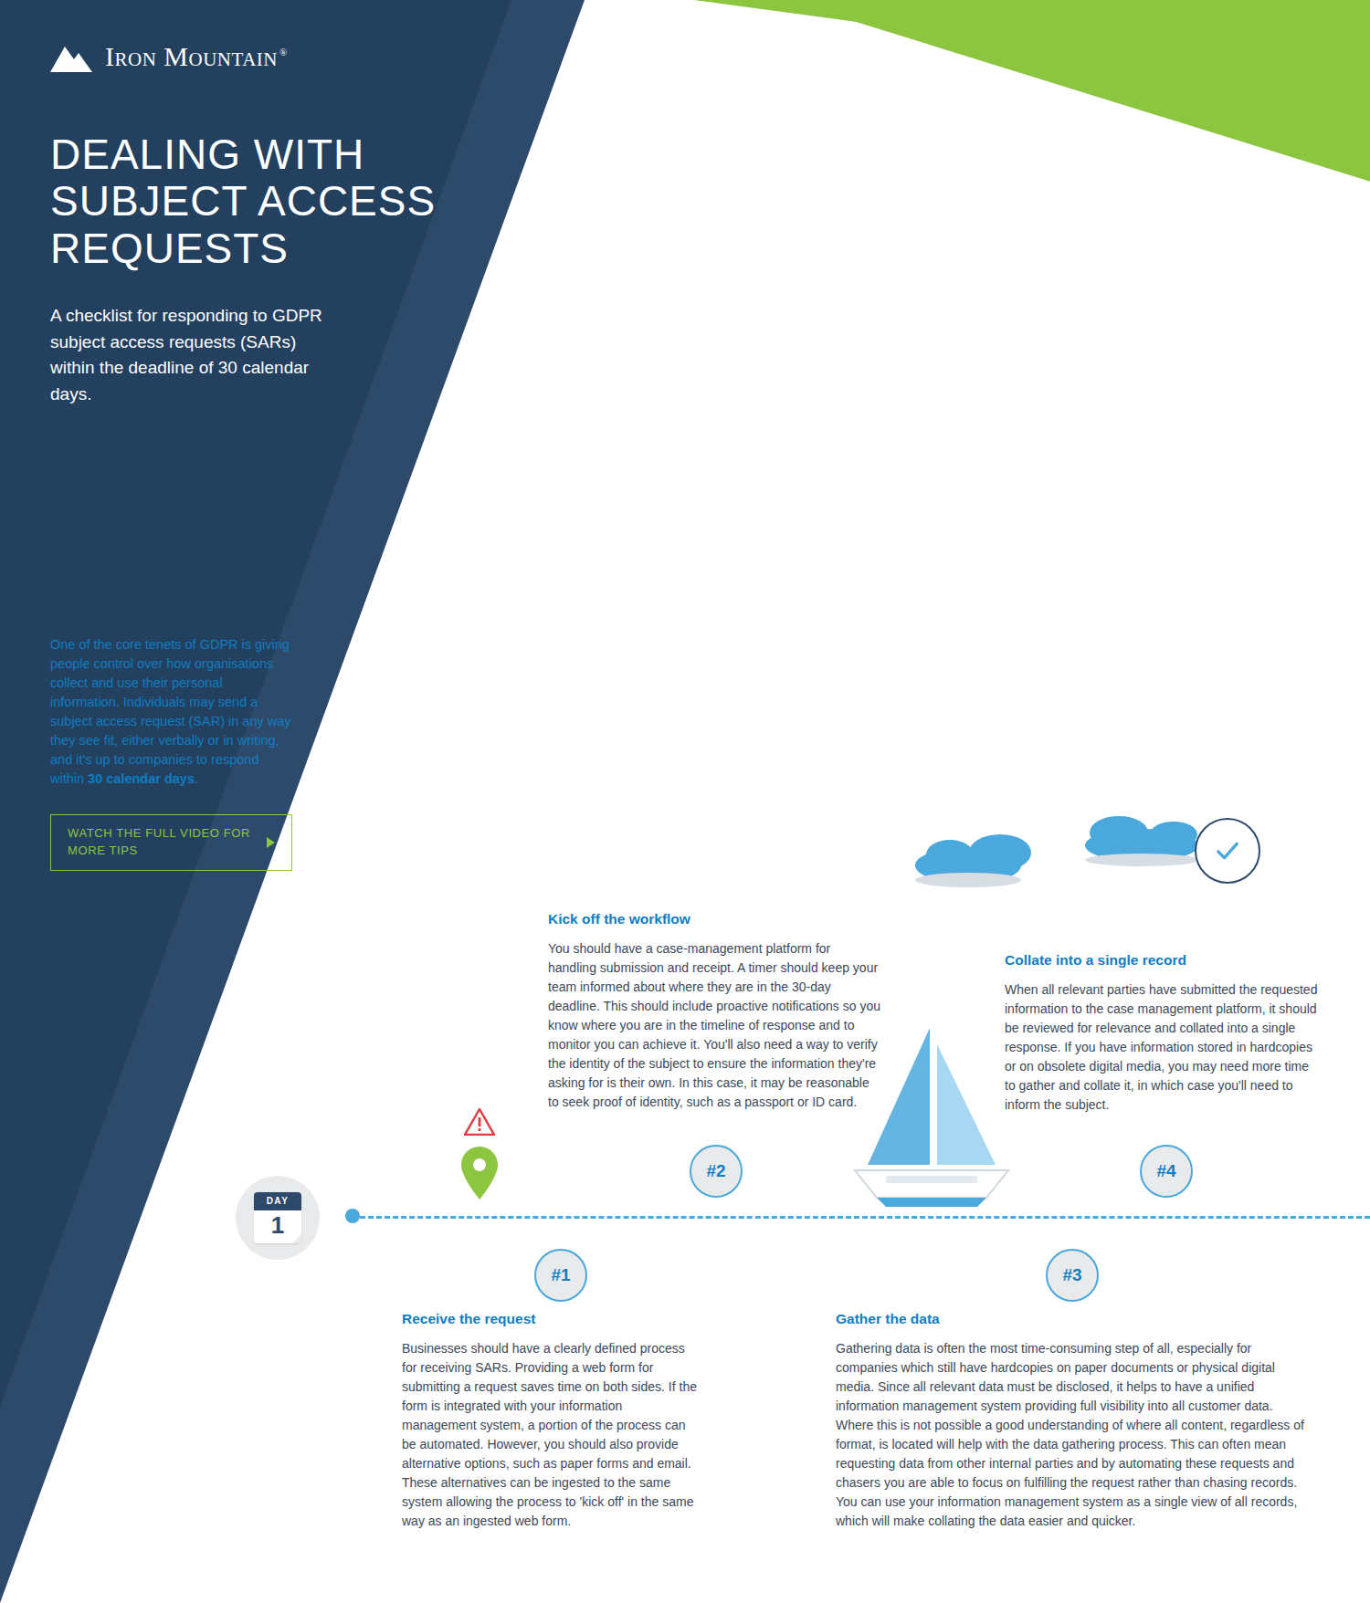Iron Mountain®
Dealing with
Subject Access
Requests
A checklist for responding to GDPR subject access requests (SARs) within the deadline of 30 calendar days.
One of the core tenets of GDPR is giving people control over how organisations collect and use their personal information. Individuals may send a subject access request (SAR) in any way they see fit, either verbally or in writing, and it's up to companies to respond within 30 calendar days.
Watch the full video for more tips
DAY
1
#1
#2
#3
#4
Kick off the workflow
You should have a case-management platform for handling submission and receipt. A timer should keep your team informed about where they are in the 30-day deadline. This should include proactive notifications so you know where you are in the timeline of response and to monitor you can achieve it. You'll also need a way to verify the identity of the subject to ensure the information they're asking for is their own. In this case, it may be reasonable to seek proof of identity, such as a passport or ID card.
Collate into a single record
When all relevant parties have submitted the requested information to the case management platform, it should be reviewed for relevance and collated into a single response. If you have information stored in hardcopies or on obsolete digital media, you may need more time to gather and collate it, in which case you'll need to inform the subject.
Receive the request
Businesses should have a clearly defined process for receiving SARs. Providing a web form for submitting a request saves time on both sides. If the form is integrated with your information management system, a portion of the process can be automated. However, you should also provide alternative options, such as paper forms and email. These alternatives can be ingested to the same system allowing the process to 'kick off' in the same way as an ingested web form.
Gather the data
Gathering data is often the most time-consuming step of all, especially for companies which still have hardcopies on paper documents or physical digital media. Since all relevant data must be disclosed, it helps to have a unified information management system providing full visibility into all customer data. Where this is not possible a good understanding of where all content, regardless of format, is located will help with the data gathering process. This can often mean requesting data from other internal parties and by automating these requests and chasers you are able to focus on fulfilling the request rather than chasing records. You can use your information management system as a single view of all records, which will make collating the data easier and quicker.